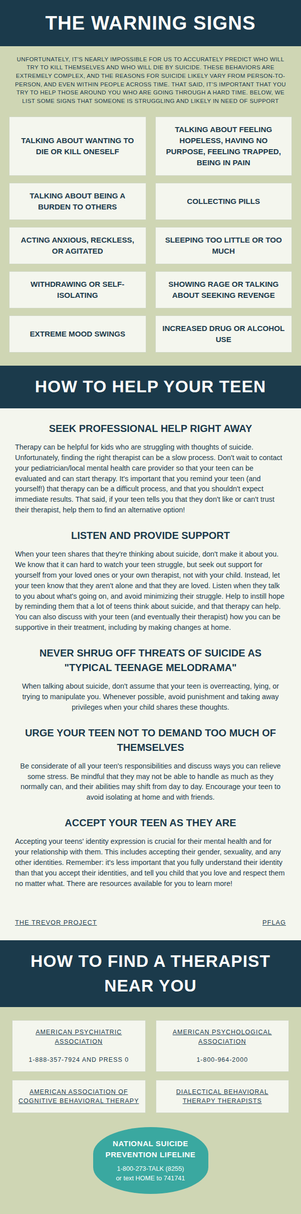The Warning Signs
Unfortunately, it's nearly impossible for us to accurately predict who will try to kill themselves and who will die by suicide. These behaviors are extremely complex, and the reasons for suicide likely vary from person-to-person, and even within people across time. That said, it's important that you try to help those around you who are going through a hard time. Below, we list some signs that someone is struggling and likely in need of support
Talking about wanting to die or kill oneself
Talking about feeling hopeless, having no purpose, feeling trapped, being in pain
Talking about being a burden to others
Collecting pills
Acting anxious, reckless, or agitated
Sleeping too little or too much
Withdrawing or self-isolating
Showing rage or talking about seeking revenge
Extreme mood swings
Increased drug or alcohol use
How to Help Your Teen
Seek Professional Help Right Away
Therapy can be helpful for kids who are struggling with thoughts of suicide. Unfortunately, finding the right therapist can be a slow process. Don't wait to contact your pediatrician/local mental health care provider so that your teen can be evaluated and can start therapy. It's important that you remind your teen (and yourself!) that therapy can be a difficult process, and that you shouldn't expect immediate results. That said, if your teen tells you that they don't like or can't trust their therapist, help them to find an alternative option!
Listen and Provide Support
When your teen shares that they're thinking about suicide, don't make it about you. We know that it can hard to watch your teen struggle, but seek out support for yourself from your loved ones or your own therapist, not with your child. Instead, let your teen know that they aren't alone and that they are loved. Listen when they talk to you about what's going on, and avoid minimizing their struggle. Help to instill hope by reminding them that a lot of teens think about suicide, and that therapy can help. You can also discuss with your teen (and eventually their therapist) how you can be supportive in their treatment, including by making changes at home.
Never Shrug Off Threats of Suicide as "Typical Teenage Melodrama"
When talking about suicide, don't assume that your teen is overreacting, lying, or trying to manipulate you. Whenever possible, avoid punishment and taking away privileges when your child shares these thoughts.
Urge Your Teen Not to Demand Too Much of Themselves
Be considerate of all your teen's responsibilities and discuss ways you can relieve some stress. Be mindful that they may not be able to handle as much as they normally can, and their abilities may shift from day to day. Encourage your teen to avoid isolating at home and with friends.
Accept Your Teen as They Are
Accepting your teens' identity expression is crucial for their mental health and for your relationship with them. This includes accepting their gender, sexuality, and any other identities. Remember: it's less important that you fully understand their identity than that you accept their identities, and tell you child that you love and respect them no matter what. There are resources available for you to learn more!
The Trevor Project PFLAG
How to Find a Therapist Near You
American Psychiatric Association
1-888-357-7924 and press 0
American Psychological Association
1-800-964-2000
American Association of Cognitive Behavioral Therapy
Dialectical Behavioral Therapy Therapists
National Suicide Prevention Lifeline 1-800-273-TALK (8255) or text HOME to 741741